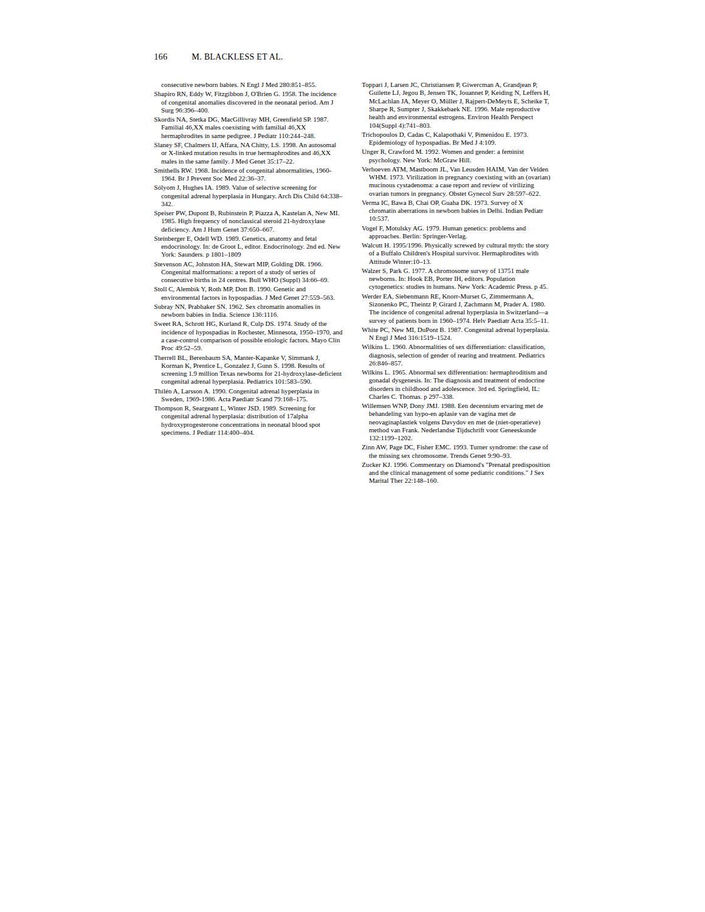166 M. BLACKLESS ET AL.
consecutive newborn babies. N Engl J Med 280:851–855.
Shapiro RN, Eddy W, Fitzgibbon J, O'Brien G. 1958. The incidence of congenital anomalies discovered in the neonatal period. Am J Surg 96:396–400.
Skordis NA, Stetka DG, MacGillivray MH, Greenfield SP. 1987. Familial 46,XX males coexisting with familial 46,XX hermaphrodites in same pedigree. J Pediatr 110:244–248.
Slaney SF, Chalmers IJ, Affara, NA Chitty, LS. 1998. An autosomal or X-linked mutation results in true hermaphrodites and 46,XX males in the same family. J Med Genet 35:17–22.
Smithells RW. 1968. Incidence of congenital abnormalities, 1960-1964. Br J Prevent Soc Med 22:36–37.
Sólyom J, Hughes IA. 1989. Value of selective screening for congenital adrenal hyperplasia in Hungary. Arch Dis Child 64:338–342.
Speiser PW, Dupont B, Rubinstein P, Piazza A, Kastelan A, New MI. 1985. High frequency of nonclassical steroid 21-hydroxylase deficiency. Am J Hum Genet 37:650–667.
Steinberger E, Odell WD. 1989. Genetics, anatomy and fetal endocrinology. In: de Groot L, editor. Endocrinology. 2nd ed. New York: Saunders. p 1801–1809
Stevenson AC, Johnston HA, Stewart MIP, Golding DR. 1966. Congenital malformations: a report of a study of series of consecutive births in 24 centres. Bull WHO (Suppl) 34:66–69.
Stoll C, Alembik Y, Roth MP, Dott B. 1990. Genetic and environmental factors in hypospadias. J Med Genet 27:559–563.
Subray NN, Prabhaker SN. 1962. Sex chromatin anomalies in newborn babies in India. Science 136:1116.
Sweet RA, Schrott HG, Kurland R, Culp DS. 1974. Study of the incidence of hypospadias in Rochester, Minnesota, 1950–1970, and a case-control comparison of possible etiologic factors. Mayo Clin Proc 49:52–59.
Therrell BL, Berenbaum SA, Manter-Kapanke V, Simmank J, Korman K, Prentice L, Gonzalez J, Gunn S. 1998. Results of screening 1.9 million Texas newborns for 21-hydroxylase-deficient congenital adrenal hyperplasia. Pediatrics 101:583–590.
Thilén A, Larsson A. 1990. Congenital adrenal hyperplasia in Sweden, 1969-1986. Acta Paediatr Scand 79:168–175.
Thompson R, Seargeant L, Winter JSD. 1989. Screening for congenital adrenal hyperplasia: distribution of 17alpha hydroxyprogesterone concentrations in neonatal blood spot specimens. J Pediatr 114:400–404.
Toppari J, Larsen JC, Christiansen P, Giwercman A, Grandjean P, Guilette LJ, Jegou B, Jensen TK, Jouannet P, Keiding N, Leffers H, McLachlan JA, Meyer O, Müller J, Rajpert-DeMeyts E, Scheike T, Sharpe R, Sumpter J, Skakkebaek NE. 1996. Male reproductive health and environmental estrogens. Environ Health Perspect 104(Suppl 4):741–803.
Trichopoulos D, Cadas C, Kalapothaki V, Pimenidou E. 1973. Epidemiology of hypospadias. Br Med J 4:109.
Unger R, Crawford M. 1992. Women and gender: a feminist psychology. New York: McGraw Hill.
Verhoeven ATM, Mastboom JL, Van Leusden HAIM, Van der Velden WHM. 1973. Virilization in pregnancy coexisting with an (ovarian) mucinous cystadenoma: a case report and review of virilizing ovarian tumors in pregnancy. Obstet Gynecol Surv 28:597–622.
Verma IC, Bawa B, Chai OP, Guaha DK. 1973. Survey of X chromatin aberrations in newborn babies in Delhi. Indian Pediatr 10:537.
Vogel F, Motulsky AG. 1979. Human genetics: problems and approaches. Berlin: Springer-Verlag.
Walcutt H. 1995/1996. Physically screwed by cultural myth: the story of a Buffalo Children's Hospital survivor. Hermaphrodites with Attitude Winter:10–13.
Walzer S, Park G. 1977. A chromosome survey of 13751 male newborns. In: Hook EB, Porter IH, editors. Population cytogenetics: studies in humans. New York: Academic Press. p 45.
Werder EA, Siebenmann RE, Knorr-Murset G, Zimmermann A, Sizonenko PC, Theintz P, Girard J, Zachmann M, Prader A. 1980. The incidence of congenital adrenal hyperplasia in Switzerland—a survey of patients born in 1960–1974. Helv Paediatr Acta 35:5–11.
White PC, New MI, DuPont B. 1987. Congenital adrenal hyperplasia. N Engl J Med 316:1519–1524.
Wilkins L. 1960. Abnormalities of sex differentiation: classification, diagnosis, selection of gender of rearing and treatment. Pediatrics 26:846–857.
Wilkins L. 1965. Abnormal sex differentiation: hermaphroditism and gonadal dysgenesis. In: The diagnosis and treatment of endocrine disorders in childhood and adolescence. 3rd ed. Springfield, IL: Charles C. Thomas. p 297–338.
Willemsen WNP, Dony JMJ. 1988. Een decennium ervaring met de behandeling van hypo-en aplasie van de vagina met de neovaginaplastiek volgens Davydov en met de (niet-operatieve) method van Frank. Nederlandse Tijdschrift voor Geneeskunde 132:1199–1202.
Zinn AW, Page DC, Fisher EMC. 1993. Turner syndrome: the case of the missing sex chromosome. Trends Genet 9:90–93.
Zucker KJ. 1996. Commentary on Diamond's "Prenatal predisposition and the clinical management of some pediatric conditions." J Sex Marital Ther 22:148–160.